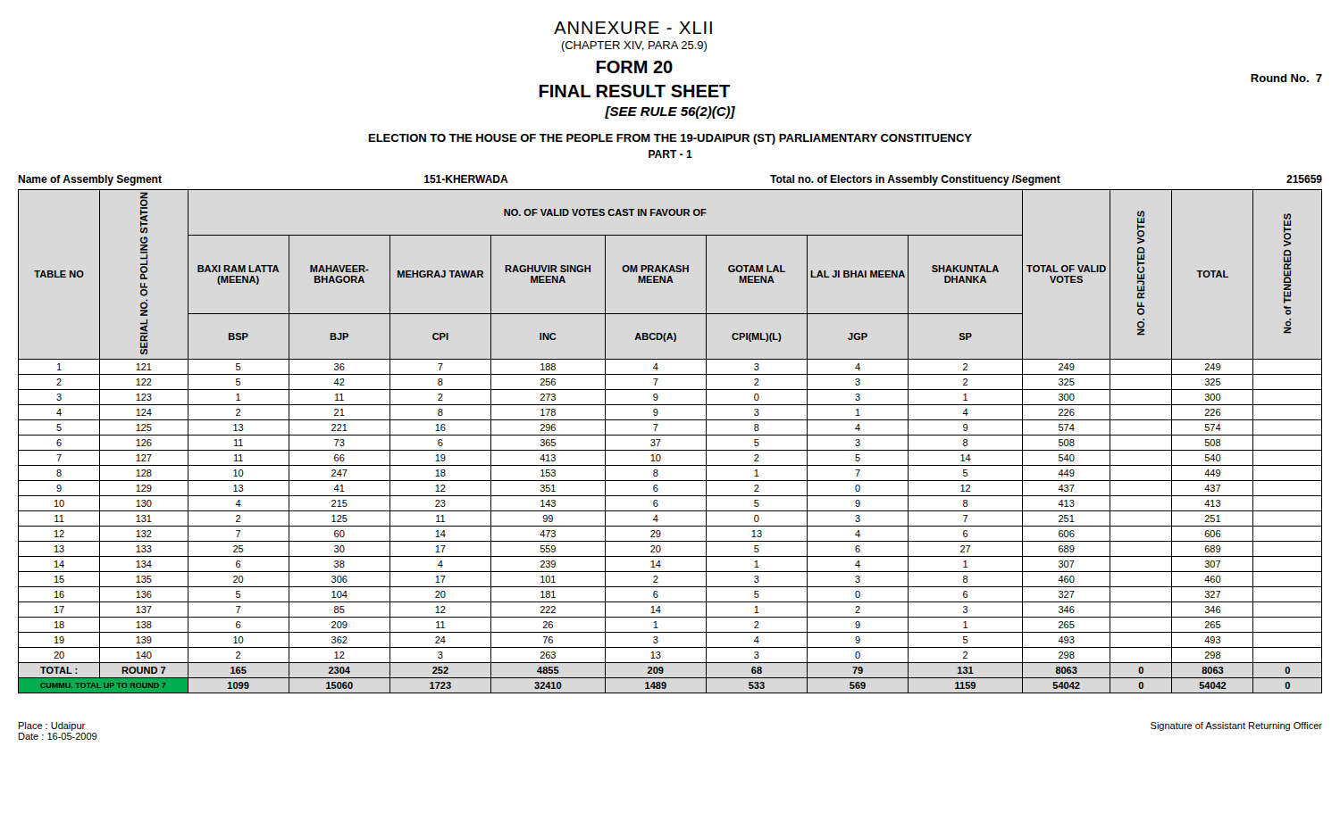Round No. 7
ANNEXURE - XLII
(CHAPTER XIV, PARA 25.9)
FORM 20
FINAL RESULT SHEET
[SEE RULE 56(2)(C)]
ELECTION TO THE HOUSE OF THE PEOPLE FROM THE 19-UDAIPUR (ST) PARLIAMENTARY CONSTITUENCY
PART - 1
Name of Assembly Segment
151-KHERWADA
Total no. of Electors in Assembly Constituency /Segment
215659
| TABLE NO | SERIAL NO. OF POLLING STATION | NO. OF VALID VOTES CAST IN FAVOUR OF | TOTAL OF VALID VOTES | NO. OF REJECTED VOTES | TOTAL | No. of TENDERED VOTES |
| --- | --- | --- | --- | --- | --- | --- |
| BAXI RAM LATTA (MEENA) | MAHAVEER-BHAGORA | MEHGRAJ TAWAR | RAGHUVIR SINGH MEENA | OM PRAKASH MEENA | GOTAM LAL MEENA | LAL JI BHAI MEENA | SHAKUNTALA DHANKA |
| BSP | BJP | CPI | INC | ABCD(A) | CPI(ML)(L) | JGP | SP |
| 1 | 121 | 5 | 36 | 7 | 188 | 4 | 3 | 4 | 2 | 249 | | 249 | |
| 2 | 122 | 5 | 42 | 8 | 256 | 7 | 2 | 3 | 2 | 325 | | 325 | |
| 3 | 123 | 1 | 11 | 2 | 273 | 9 | 0 | 3 | 1 | 300 | | 300 | |
| 4 | 124 | 2 | 21 | 8 | 178 | 9 | 3 | 1 | 4 | 226 | | 226 | |
| 5 | 125 | 13 | 221 | 16 | 296 | 7 | 8 | 4 | 9 | 574 | | 574 | |
| 6 | 126 | 11 | 73 | 6 | 365 | 37 | 5 | 3 | 8 | 508 | | 508 | |
| 7 | 127 | 11 | 66 | 19 | 413 | 10 | 2 | 5 | 14 | 540 | | 540 | |
| 8 | 128 | 10 | 247 | 18 | 153 | 8 | 1 | 7 | 5 | 449 | | 449 | |
| 9 | 129 | 13 | 41 | 12 | 351 | 6 | 2 | 0 | 12 | 437 | | 437 | |
| 10 | 130 | 4 | 215 | 23 | 143 | 6 | 5 | 9 | 8 | 413 | | 413 | |
| 11 | 131 | 2 | 125 | 11 | 99 | 4 | 0 | 3 | 7 | 251 | | 251 | |
| 12 | 132 | 7 | 60 | 14 | 473 | 29 | 13 | 4 | 6 | 606 | | 606 | |
| 13 | 133 | 25 | 30 | 17 | 559 | 20 | 5 | 6 | 27 | 689 | | 689 | |
| 14 | 134 | 6 | 38 | 4 | 239 | 14 | 1 | 4 | 1 | 307 | | 307 | |
| 15 | 135 | 20 | 306 | 17 | 101 | 2 | 3 | 3 | 8 | 460 | | 460 | |
| 16 | 136 | 5 | 104 | 20 | 181 | 6 | 5 | 0 | 6 | 327 | | 327 | |
| 17 | 137 | 7 | 85 | 12 | 222 | 14 | 1 | 2 | 3 | 346 | | 346 | |
| 18 | 138 | 6 | 209 | 11 | 26 | 1 | 2 | 9 | 1 | 265 | | 265 | |
| 19 | 139 | 10 | 362 | 24 | 76 | 3 | 4 | 9 | 5 | 493 | | 493 | |
| 20 | 140 | 2 | 12 | 3 | 263 | 13 | 3 | 0 | 2 | 298 | | 298 | |
| TOTAL : | ROUND 7 | 165 | 2304 | 252 | 4855 | 209 | 68 | 79 | 131 | 8063 | 0 | 8063 | 0 |
| CUMMU. TOTAL UP TO ROUND 7 | 1099 | 15060 | 1723 | 32410 | 1489 | 533 | 569 | 1159 | 54042 | 0 | 54042 | 0 |
Place : Udaipur
Date : 16-05-2009
Signature of Assistant Returning Officer